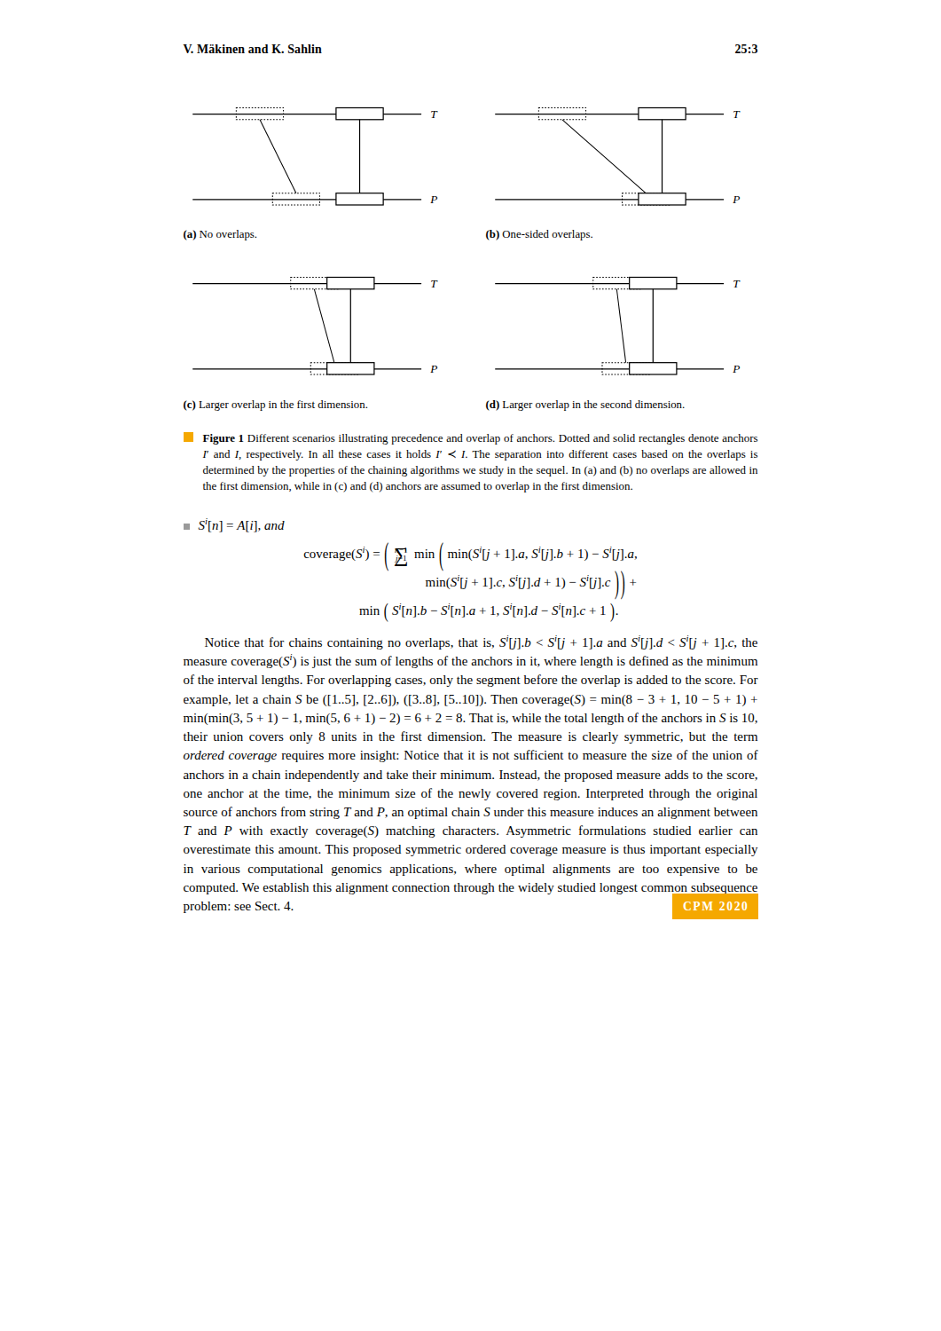V. Mäkinen and K. Sahlin
25:3
T P
(a) No overlaps.
T P
(b) One-sided overlaps.
T P
(c) Larger overlap in the first dimension.
T P
(d) Larger overlap in the second dimension.
Figure 1 Different scenarios illustrating precedence and overlap of anchors. Dotted and solid rectangles denote anchors I′ and I, respectively. In all these cases it holds I′ ≺ I. The separation into different cases based on the overlaps is determined by the properties of the chaining algorithms we study in the sequel. In (a) and (b) no overlaps are allowed in the first dimension, while in (c) and (d) anchors are assumed to overlap in the first dimension.
Si[n] = A[i], and
coverage(Si) = ( ∑n−1 j=1 min ( min(Si[j + 1].a, Si[j].b + 1) − Si[j].a,
min(Si[j + 1].c, Si[j].d + 1) − Si[j].c )) +
min ( Si[n].b − Si[n].a + 1, Si[n].d − Si[n].c + 1 ).
Notice that for chains containing no overlaps, that is, Si[j].b < Si[j + 1].a and Si[j].d < Si[j + 1].c, the measure coverage(Si) is just the sum of lengths of the anchors in it, where length is defined as the minimum of the interval lengths. For overlapping cases, only the segment before the overlap is added to the score. For example, let a chain S be ([1..5], [2..6]), ([3..8], [5..10]). Then coverage(S) = min(8 − 3 + 1, 10 − 5 + 1) + min(min(3, 5 + 1) − 1, min(5, 6 + 1) − 2) = 6 + 2 = 8. That is, while the total length of the anchors in S is 10, their union covers only 8 units in the first dimension. The measure is clearly symmetric, but the term ordered coverage requires more insight: Notice that it is not sufficient to measure the size of the union of anchors in a chain independently and take their minimum. Instead, the proposed measure adds to the score, one anchor at the time, the minimum size of the newly covered region. Interpreted through the original source of anchors from string T and P, an optimal chain S under this measure induces an alignment between T and P with exactly coverage(S) matching characters. Asymmetric formulations studied earlier can overestimate this amount. This proposed symmetric ordered coverage measure is thus important especially in various computational genomics applications, where optimal alignments are too expensive to be computed. We establish this alignment connection through the widely studied longest common subsequence problem: see Sect. 4.
CPM 2020